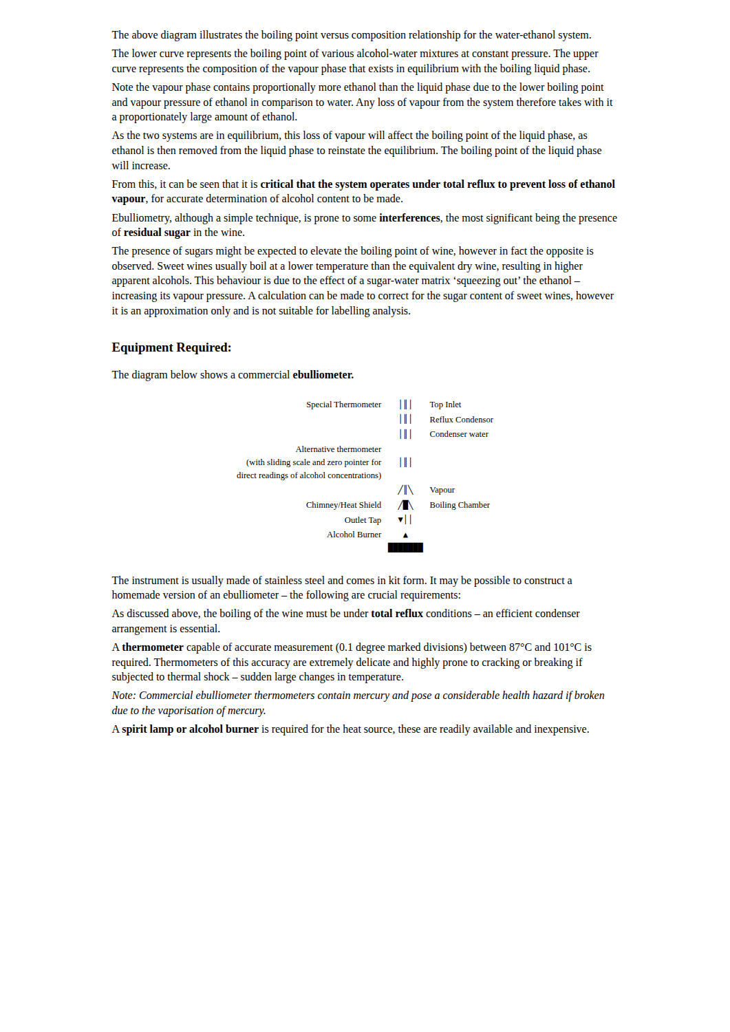The above diagram illustrates the boiling point versus composition relationship for the water-ethanol system.
The lower curve represents the boiling point of various alcohol-water mixtures at constant pressure. The upper curve represents the composition of the vapour phase that exists in equilibrium with the boiling liquid phase.
Note the vapour phase contains proportionally more ethanol than the liquid phase due to the lower boiling point and vapour pressure of ethanol in comparison to water. Any loss of vapour from the system therefore takes with it a proportionately large amount of ethanol.
As the two systems are in equilibrium, this loss of vapour will affect the boiling point of the liquid phase, as ethanol is then removed from the liquid phase to reinstate the equilibrium. The boiling point of the liquid phase will increase.
From this, it can be seen that it is critical that the system operates under total reflux to prevent loss of ethanol vapour, for accurate determination of alcohol content to be made.
Ebulliometry, although a simple technique, is prone to some interferences, the most significant being the presence of residual sugar in the wine.
The presence of sugars might be expected to elevate the boiling point of wine, however in fact the opposite is observed. Sweet wines usually boil at a lower temperature than the equivalent dry wine, resulting in higher apparent alcohols. This behaviour is due to the effect of a sugar-water matrix ‘squeezing out’ the ethanol – increasing its vapour pressure. A calculation can be made to correct for the sugar content of sweet wines, however it is an approximation only and is not suitable for labelling analysis.
Equipment Required:
The diagram below shows a commercial ebulliometer.
| Special Thermometer | │║│ | Top Inlet |
| | │║│ | Reflux Condensor |
| | │║│ | Condenser water |
| Alternative thermometer (with sliding scale and zero pointer for direct readings of alcohol concentrations) | │║│ | |
| | ╱║╲ | Vapour |
| Chimney/Heat Shield | ╱█╲ | Boiling Chamber |
| Outlet Tap | ▼││ | |
| Alcohol Burner | ▲ | |
| | ███████ | |
The instrument is usually made of stainless steel and comes in kit form. It may be possible to construct a homemade version of an ebulliometer – the following are crucial requirements:
As discussed above, the boiling of the wine must be under total reflux conditions – an efficient condenser arrangement is essential.
A thermometer capable of accurate measurement (0.1 degree marked divisions) between 87°C and 101°C is required. Thermometers of this accuracy are extremely delicate and highly prone to cracking or breaking if subjected to thermal shock – sudden large changes in temperature.
Note: Commercial ebulliometer thermometers contain mercury and pose a considerable health hazard if broken due to the vaporisation of mercury.
A spirit lamp or alcohol burner is required for the heat source, these are readily available and inexpensive.